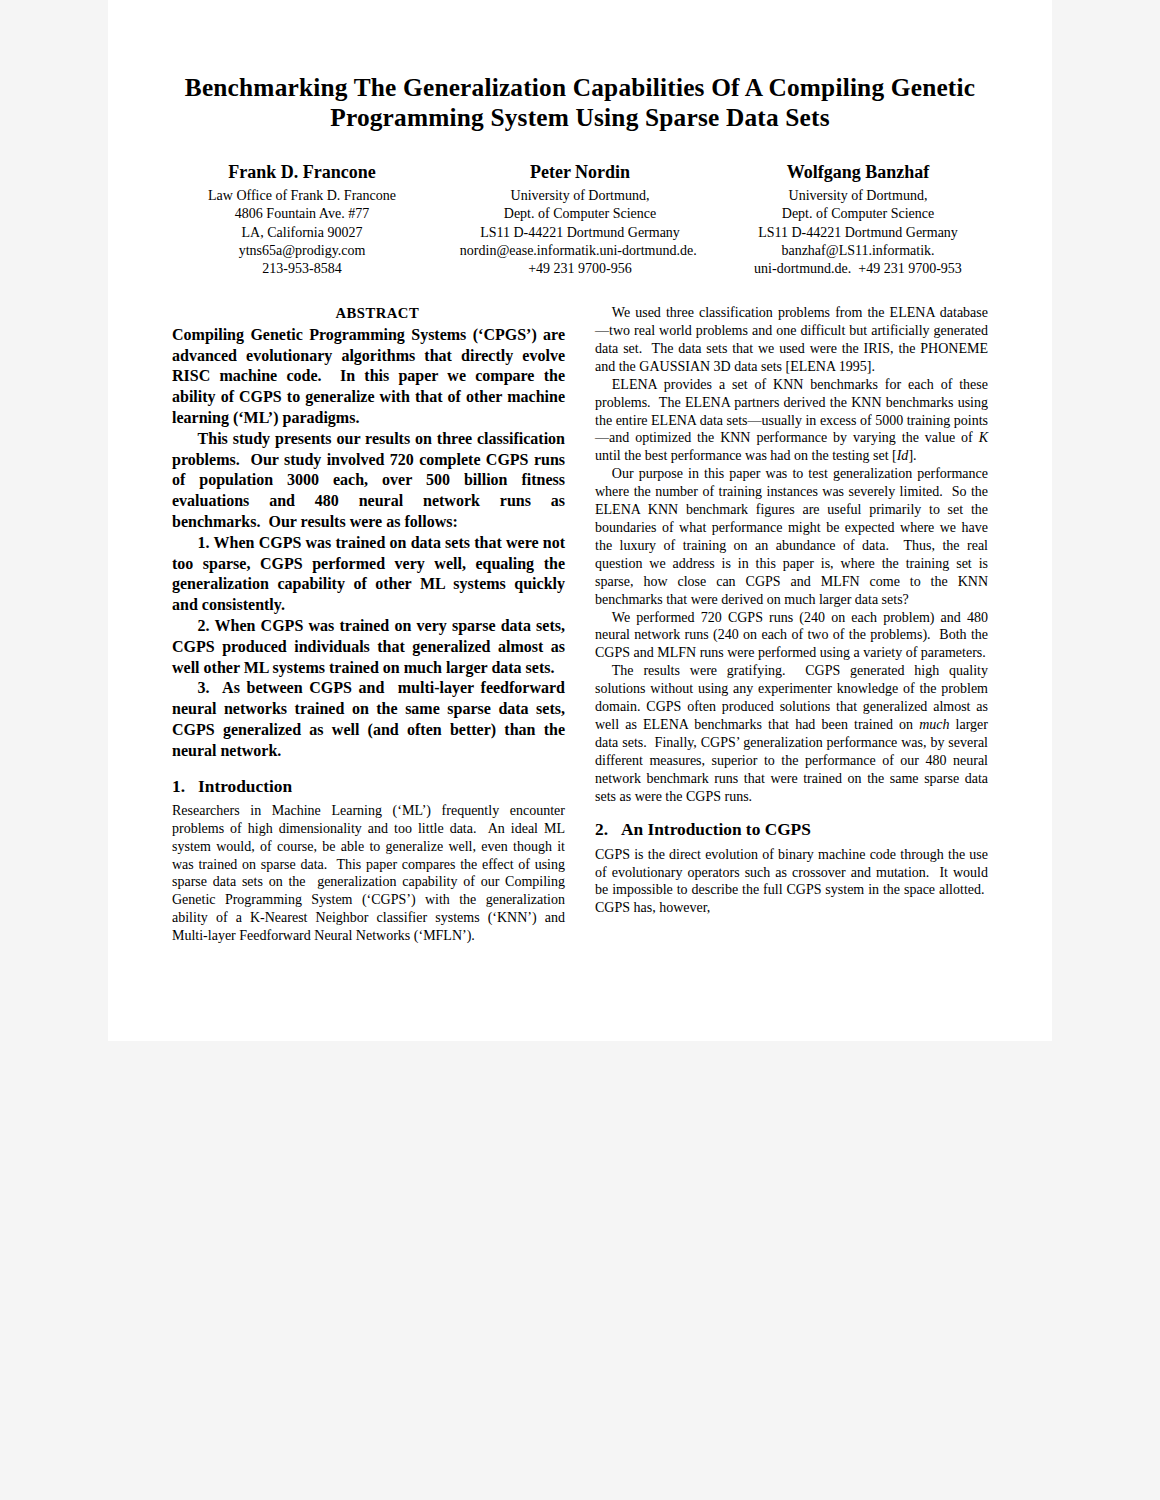Benchmarking The Generalization Capabilities Of A Compiling Genetic Programming System Using Sparse Data Sets
Frank D. Francone Law Office of Frank D. Francone
4806 Fountain Ave. #77
LA, California 90027
ytns65a@prodigy.com
213-953-8584
Peter Nordin University of Dortmund,
Dept. of Computer Science
LS11 D-44221 Dortmund Germany
nordin@ease.informatik.uni-dortmund.de. +49 231 9700-956
Wolfgang Banzhaf University of Dortmund,
Dept. of Computer Science
LS11 D-44221 Dortmund Germany
banzhaf@LS11.informatik.
uni-dortmund.de. +49 231 9700-953
ABSTRACT
Compiling Genetic Programming Systems (‘CPGS’) are advanced evolutionary algorithms that directly evolve RISC machine code. In this paper we compare the ability of CGPS to generalize with that of other machine learning (‘ML’) paradigms.
This study presents our results on three classification problems. Our study involved 720 complete CGPS runs of population 3000 each, over 500 billion fitness evaluations and 480 neural network runs as benchmarks. Our results were as follows:
1. When CGPS was trained on data sets that were not too sparse, CGPS performed very well, equaling the generalization capability of other ML systems quickly and consistently.
2. When CGPS was trained on very sparse data sets, CGPS produced individuals that generalized almost as well other ML systems trained on much larger data sets.
3. As between CGPS and multi-layer feedforward neural networks trained on the same sparse data sets, CGPS generalized as well (and often better) than the neural network.
1. Introduction
Researchers in Machine Learning (‘ML’) frequently encounter problems of high dimensionality and too little data. An ideal ML system would, of course, be able to generalize well, even though it was trained on sparse data. This paper compares the effect of using sparse data sets on the generalization capability of our Compiling Genetic Programming System (‘CGPS’) with the generalization ability of a K-Nearest Neighbor classifier systems (‘KNN’) and Multi-layer Feedforward Neural Networks (‘MFLN’).
We used three classification problems from the ELENA database—two real world problems and one difficult but artificially generated data set. The data sets that we used were the IRIS, the PHONEME and the GAUSSIAN 3D data sets [ELENA 1995].
ELENA provides a set of KNN benchmarks for each of these problems. The ELENA partners derived the KNN benchmarks using the entire ELENA data sets—usually in excess of 5000 training points—and optimized the KNN performance by varying the value of K until the best performance was had on the testing set [Id].
Our purpose in this paper was to test generalization performance where the number of training instances was severely limited. So the ELENA KNN benchmark figures are useful primarily to set the boundaries of what performance might be expected where we have the luxury of training on an abundance of data. Thus, the real question we address is in this paper is, where the training set is sparse, how close can CGPS and MLFN come to the KNN benchmarks that were derived on much larger data sets?
We performed 720 CGPS runs (240 on each problem) and 480 neural network runs (240 on each of two of the problems). Both the CGPS and MLFN runs were performed using a variety of parameters.
The results were gratifying. CGPS generated high quality solutions without using any experimenter knowledge of the problem domain. CGPS often produced solutions that generalized almost as well as ELENA benchmarks that had been trained on much larger data sets. Finally, CGPS’ generalization performance was, by several different measures, superior to the performance of our 480 neural network benchmark runs that were trained on the same sparse data sets as were the CGPS runs.
2. An Introduction to CGPS
CGPS is the direct evolution of binary machine code through the use of evolutionary operators such as crossover and mutation. It would be impossible to describe the full CGPS system in the space allotted. CGPS has, however,